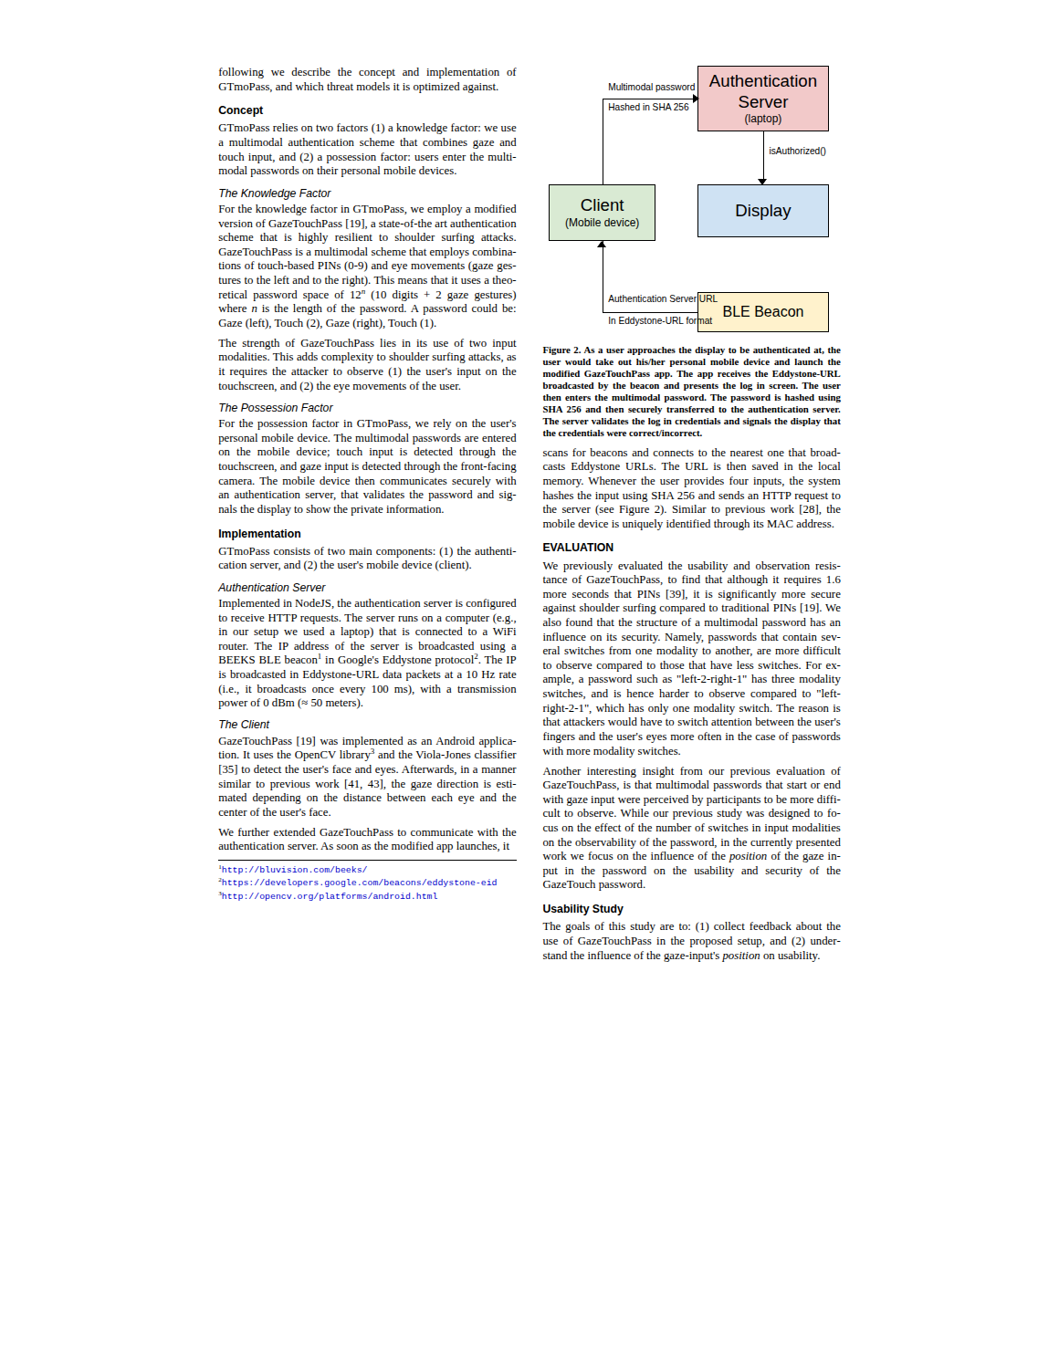following we describe the concept and implementation of GTmoPass, and which threat models it is optimized against.
Concept
GTmoPass relies on two factors (1) a knowledge factor: we use a multimodal authentication scheme that combines gaze and touch input, and (2) a possession factor: users enter the multimodal passwords on their personal mobile devices.
The Knowledge Factor
For the knowledge factor in GTmoPass, we employ a modified version of GazeTouchPass [19], a state-of-the art authentication scheme that is highly resilient to shoulder surfing attacks. GazeTouchPass is a multimodal scheme that employs combinations of touch-based PINs (0-9) and eye movements (gaze gestures to the left and to the right). This means that it uses a theoretical password space of 12n (10 digits + 2 gaze gestures) where n is the length of the password. A password could be: Gaze (left), Touch (2), Gaze (right), Touch (1).
The strength of GazeTouchPass lies in its use of two input modalities. This adds complexity to shoulder surfing attacks, as it requires the attacker to observe (1) the user's input on the touchscreen, and (2) the eye movements of the user.
The Possession Factor
For the possession factor in GTmoPass, we rely on the user's personal mobile device. The multimodal passwords are entered on the mobile device; touch input is detected through the touchscreen, and gaze input is detected through the front-facing camera. The mobile device then communicates securely with an authentication server, that validates the password and signals the display to show the private information.
Implementation
GTmoPass consists of two main components: (1) the authentication server, and (2) the user's mobile device (client).
Authentication Server
Implemented in NodeJS, the authentication server is configured to receive HTTP requests. The server runs on a computer (e.g., in our setup we used a laptop) that is connected to a WiFi router. The IP address of the server is broadcasted using a BEEKS BLE beacon1 in Google's Eddystone protocol2. The IP is broadcasted in Eddystone-URL data packets at a 10 Hz rate (i.e., it broadcasts once every 100 ms), with a transmission power of 0 dBm (≈ 50 meters).
The Client
GazeTouchPass [19] was implemented as an Android application. It uses the OpenCV library3 and the Viola-Jones classifier [35] to detect the user's face and eyes. Afterwards, in a manner similar to previous work [41, 43], the gaze direction is estimated depending on the distance between each eye and the center of the user's face.
We further extended GazeTouchPass to communicate with the authentication server. As soon as the modified app launches, it
1http://bluvision.com/beeks/
2https://developers.google.com/beacons/eddystone-eid
3http://opencv.org/platforms/android.html
Authentication
Server
(laptop)
Display
Client
(Mobile device)
BLE Beacon
Multimodal password
Hashed in SHA 256
isAuthorized()
Authentication Server URL
In Eddystone-URL format
Figure 2. As a user approaches the display to be authenticated at, the user would take out his/her personal mobile device and launch the modified GazeTouchPass app. The app receives the Eddystone-URL broadcasted by the beacon and presents the log in screen. The user then enters the multimodal password. The password is hashed using SHA 256 and then securely transferred to the authentication server. The server validates the log in credentials and signals the display that the credentials were correct/incorrect.
scans for beacons and connects to the nearest one that broadcasts Eddystone URLs. The URL is then saved in the local memory. Whenever the user provides four inputs, the system hashes the input using SHA 256 and sends an HTTP request to the server (see Figure 2). Similar to previous work [28], the mobile device is uniquely identified through its MAC address.
EVALUATION
We previously evaluated the usability and observation resistance of GazeTouchPass, to find that although it requires 1.6 more seconds that PINs [39], it is significantly more secure against shoulder surfing compared to traditional PINs [19]. We also found that the structure of a multimodal password has an influence on its security. Namely, passwords that contain several switches from one modality to another, are more difficult to observe compared to those that have less switches. For example, a password such as "left-2-right-1" has three modality switches, and is hence harder to observe compared to "left-right-2-1", which has only one modality switch. The reason is that attackers would have to switch attention between the user's fingers and the user's eyes more often in the case of passwords with more modality switches.
Another interesting insight from our previous evaluation of GazeTouchPass, is that multimodal passwords that start or end with gaze input were perceived by participants to be more difficult to observe. While our previous study was designed to focus on the effect of the number of switches in input modalities on the observability of the password, in the currently presented work we focus on the influence of the position of the gaze input in the password on the usability and security of the GazeTouch password.
Usability Study
The goals of this study are to: (1) collect feedback about the use of GazeTouchPass in the proposed setup, and (2) understand the influence of the gaze-input's position on usability.